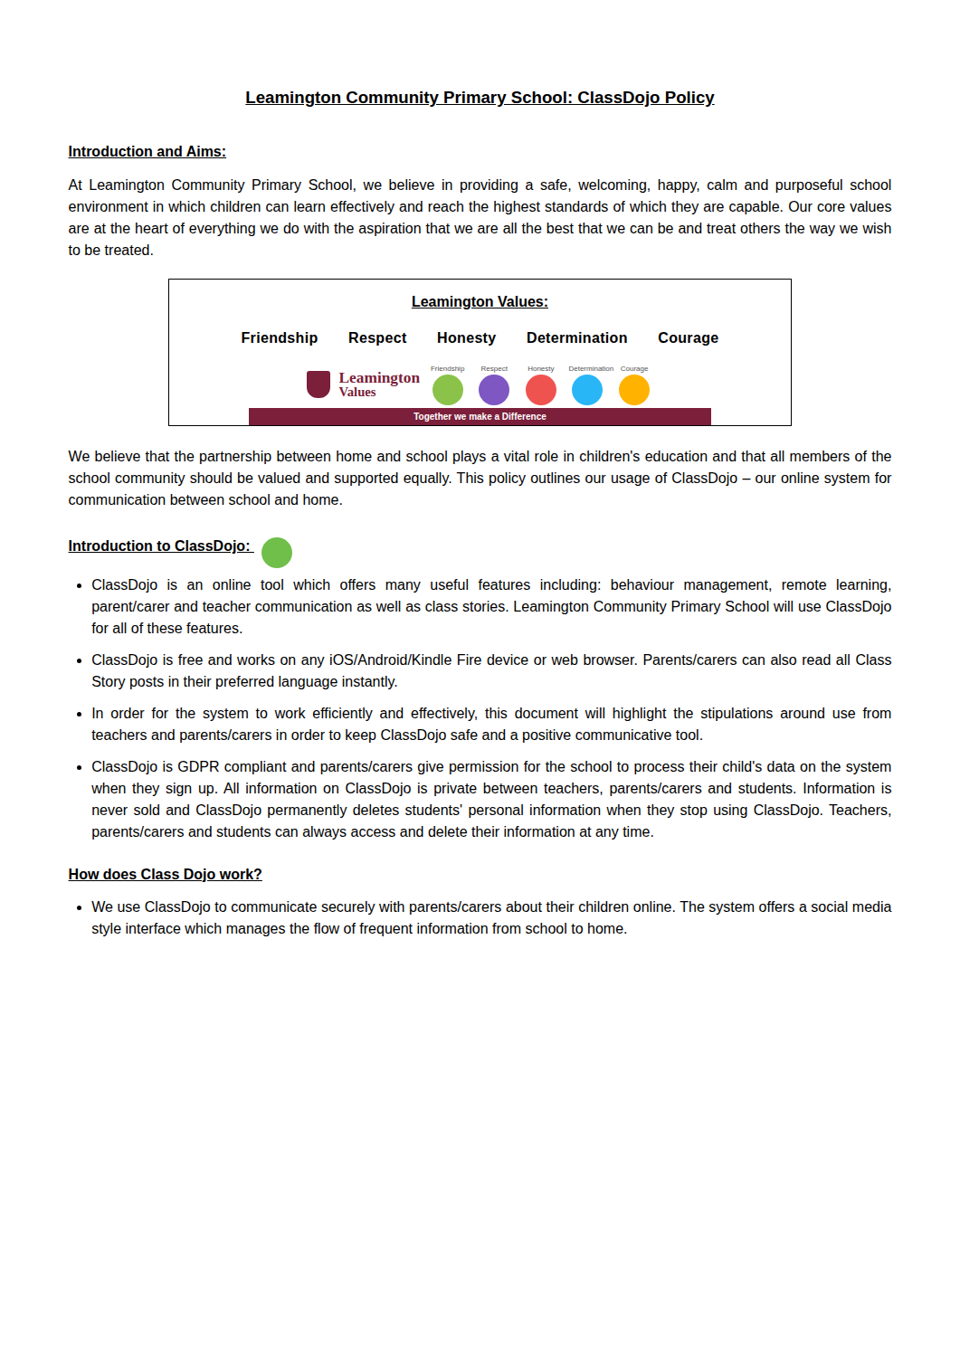Leamington Community Primary School: ClassDojo Policy
Introduction and Aims:
At Leamington Community Primary School, we believe in providing a safe, welcoming, happy, calm and purposeful school environment in which children can learn effectively and reach the highest standards of which they are capable. Our core values are at the heart of everything we do with the aspiration that we are all the best that we can be and treat others the way we wish to be treated.
Leamington Values:
Friendship Respect Honesty Determination Courage
LeamingtonValues Friendship Respect Honesty Determination Courage
Together we make a Difference
We believe that the partnership between home and school plays a vital role in children's education and that all members of the school community should be valued and supported equally. This policy outlines our usage of ClassDojo – our online system for communication between school and home.
Introduction to ClassDojo:
ClassDojo is an online tool which offers many useful features including: behaviour management, remote learning, parent/carer and teacher communication as well as class stories. Leamington Community Primary School will use ClassDojo for all of these features.
ClassDojo is free and works on any iOS/Android/Kindle Fire device or web browser. Parents/carers can also read all Class Story posts in their preferred language instantly.
In order for the system to work efficiently and effectively, this document will highlight the stipulations around use from teachers and parents/carers in order to keep ClassDojo safe and a positive communicative tool.
ClassDojo is GDPR compliant and parents/carers give permission for the school to process their child's data on the system when they sign up. All information on ClassDojo is private between teachers, parents/carers and students. Information is never sold and ClassDojo permanently deletes students' personal information when they stop using ClassDojo. Teachers, parents/carers and students can always access and delete their information at any time.
How does Class Dojo work?
We use ClassDojo to communicate securely with parents/carers about their children online. The system offers a social media style interface which manages the flow of frequent information from school to home.